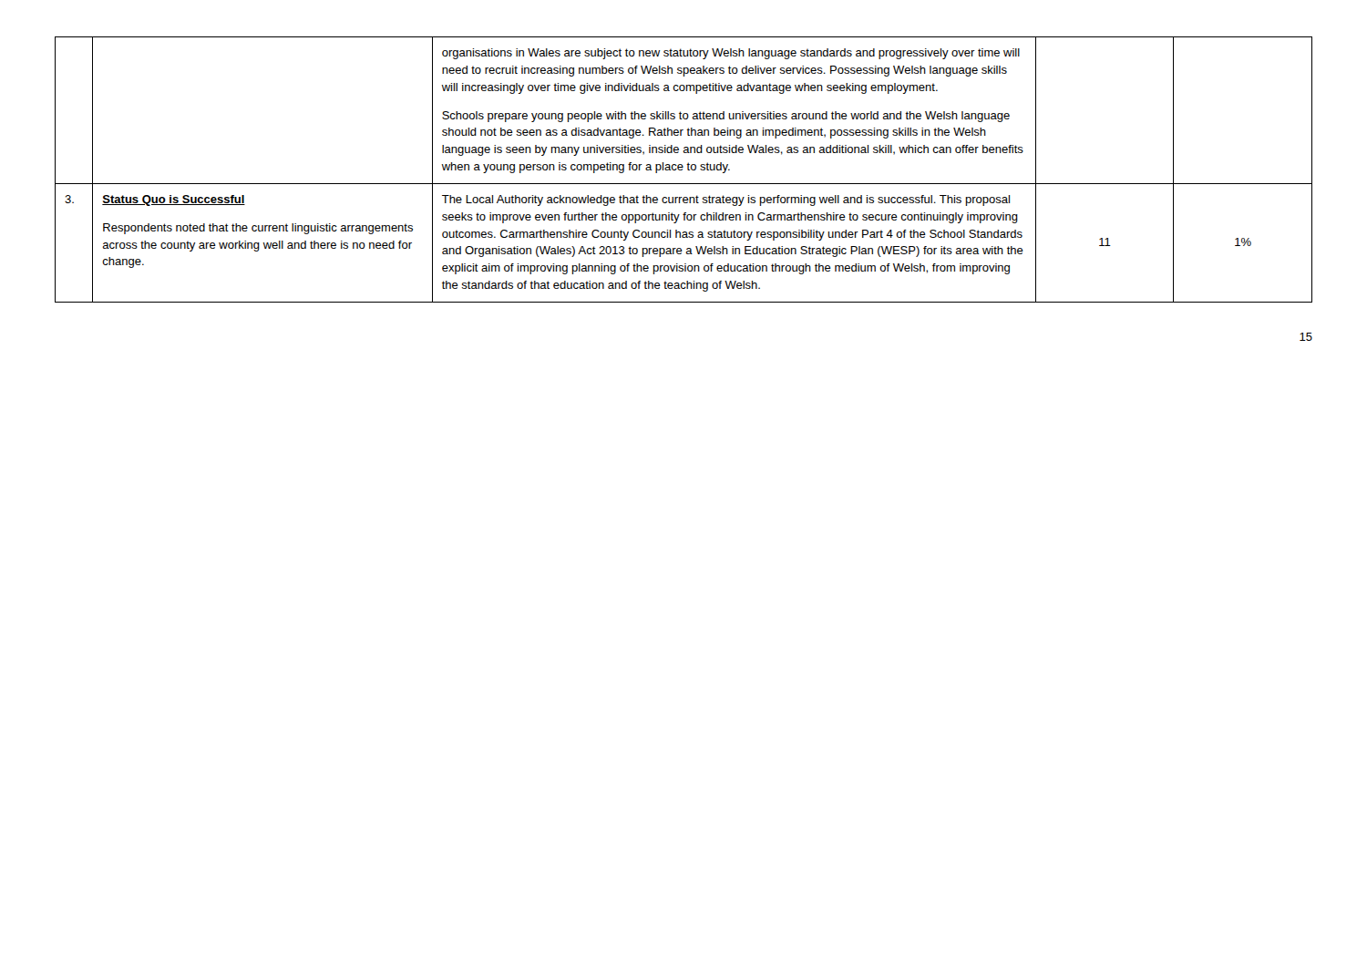| | | organisations in Wales are subject to new statutory Welsh language standards and progressively over time will need to recruit increasing numbers of Welsh speakers to deliver services. Possessing Welsh language skills will increasingly over time give individuals a competitive advantage when seeking employment. Schools prepare young people with the skills to attend universities around the world and the Welsh language should not be seen as a disadvantage. Rather than being an impediment, possessing skills in the Welsh language is seen by many universities, inside and outside Wales, as an additional skill, which can offer benefits when a young person is competing for a place to study. | | |
| 3. | Status Quo is Successful Respondents noted that the current linguistic arrangements across the county are working well and there is no need for change. | The Local Authority acknowledge that the current strategy is performing well and is successful. This proposal seeks to improve even further the opportunity for children in Carmarthenshire to secure continuingly improving outcomes. Carmarthenshire County Council has a statutory responsibility under Part 4 of the School Standards and Organisation (Wales) Act 2013 to prepare a Welsh in Education Strategic Plan (WESP) for its area with the explicit aim of improving planning of the provision of education through the medium of Welsh, from improving the standards of that education and of the teaching of Welsh. | 11 | 1% |
15